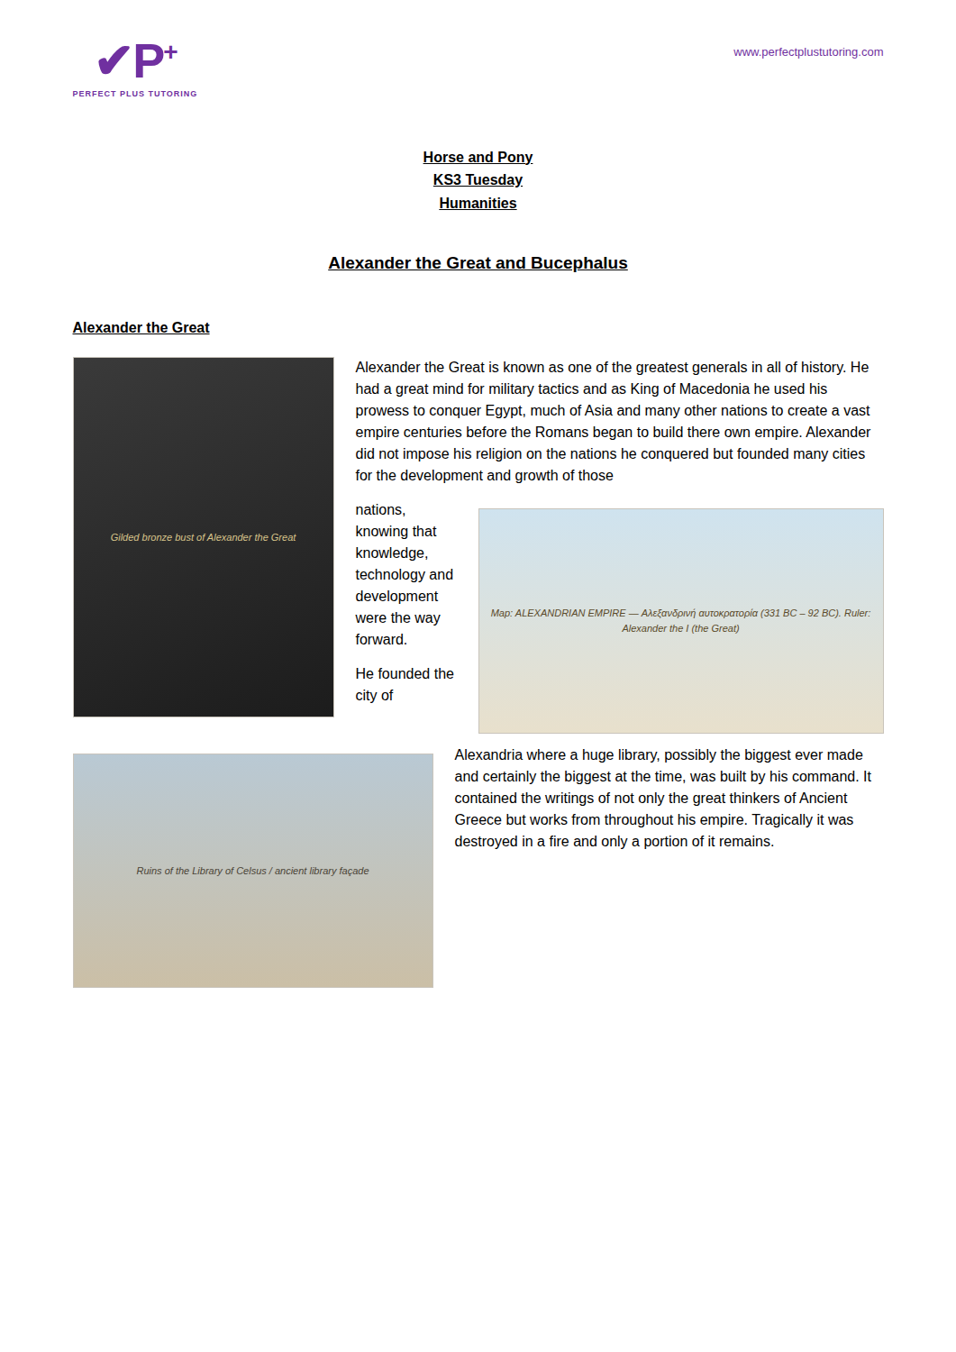✔P+
PERFECT PLUS TUTORING
www.perfectplustutoring.com
Horse and Pony
KS3 Tuesday
Humanities
Alexander the Great and Bucephalus
Alexander the Great
Gilded bronze bust of Alexander the Great
Alexander the Great is known as one of the greatest generals in all of history. He had a great mind for military tactics and as King of Macedonia he used his prowess to conquer Egypt, much of Asia and many other nations to create a vast empire centuries before the Romans began to build there own empire. Alexander did not impose his religion on the nations he conquered but founded many cities for the development and growth of those
Map: ALEXANDRIAN EMPIRE — Αλεξανδρινή αυτοκρατορία (331 BC – 92 BC). Ruler: Alexander the I (the Great)
nations, knowing that knowledge, technology and development were the way forward.
He founded the city of
Ruins of the Library of Celsus / ancient library façade
Alexandria where a huge library, possibly the biggest ever made and certainly the biggest at the time, was built by his command. It contained the writings of not only the great thinkers of Ancient Greece but works from throughout his empire. Tragically it was destroyed in a fire and only a portion of it remains.